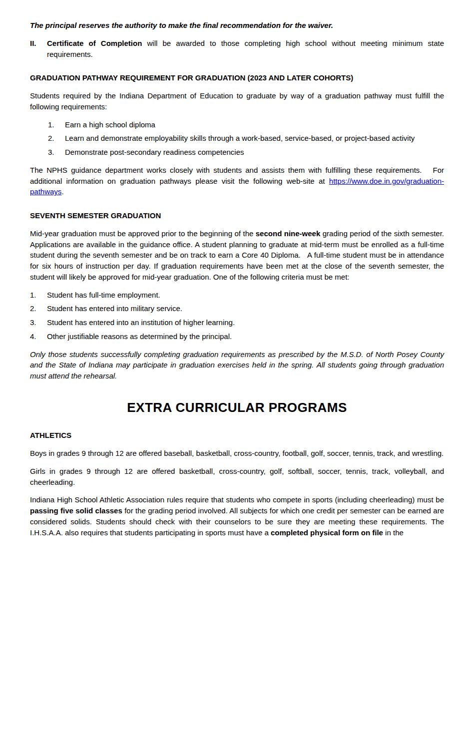The principal reserves the authority to make the final recommendation for the waiver.
II. Certificate of Completion will be awarded to those completing high school without meeting minimum state requirements.
Graduation Pathway Requirement for Graduation (2023 and Later Cohorts)
Students required by the Indiana Department of Education to graduate by way of a graduation pathway must fulfill the following requirements:
1. Earn a high school diploma
2. Learn and demonstrate employability skills through a work-based, service-based, or project-based activity
3. Demonstrate post-secondary readiness competencies
The NPHS guidance department works closely with students and assists them with fulfilling these requirements. For additional information on graduation pathways please visit the following web-site at https://www.doe.in.gov/graduation-pathways.
Seventh Semester Graduation
Mid-year graduation must be approved prior to the beginning of the second nine-week grading period of the sixth semester. Applications are available in the guidance office. A student planning to graduate at mid-term must be enrolled as a full-time student during the seventh semester and be on track to earn a Core 40 Diploma. A full-time student must be in attendance for six hours of instruction per day. If graduation requirements have been met at the close of the seventh semester, the student will likely be approved for mid-year graduation. One of the following criteria must be met:
1. Student has full-time employment.
2. Student has entered into military service.
3. Student has entered into an institution of higher learning.
4. Other justifiable reasons as determined by the principal.
Only those students successfully completing graduation requirements as prescribed by the M.S.D. of North Posey County and the State of Indiana may participate in graduation exercises held in the spring. All students going through graduation must attend the rehearsal.
EXTRA CURRICULAR PROGRAMS
Athletics
Boys in grades 9 through 12 are offered baseball, basketball, cross-country, football, golf, soccer, tennis, track, and wrestling.
Girls in grades 9 through 12 are offered basketball, cross-country, golf, softball, soccer, tennis, track, volleyball, and cheerleading.
Indiana High School Athletic Association rules require that students who compete in sports (including cheerleading) must be passing five solid classes for the grading period involved. All subjects for which one credit per semester can be earned are considered solids. Students should check with their counselors to be sure they are meeting these requirements. The I.H.S.A.A. also requires that students participating in sports must have a completed physical form on file in the